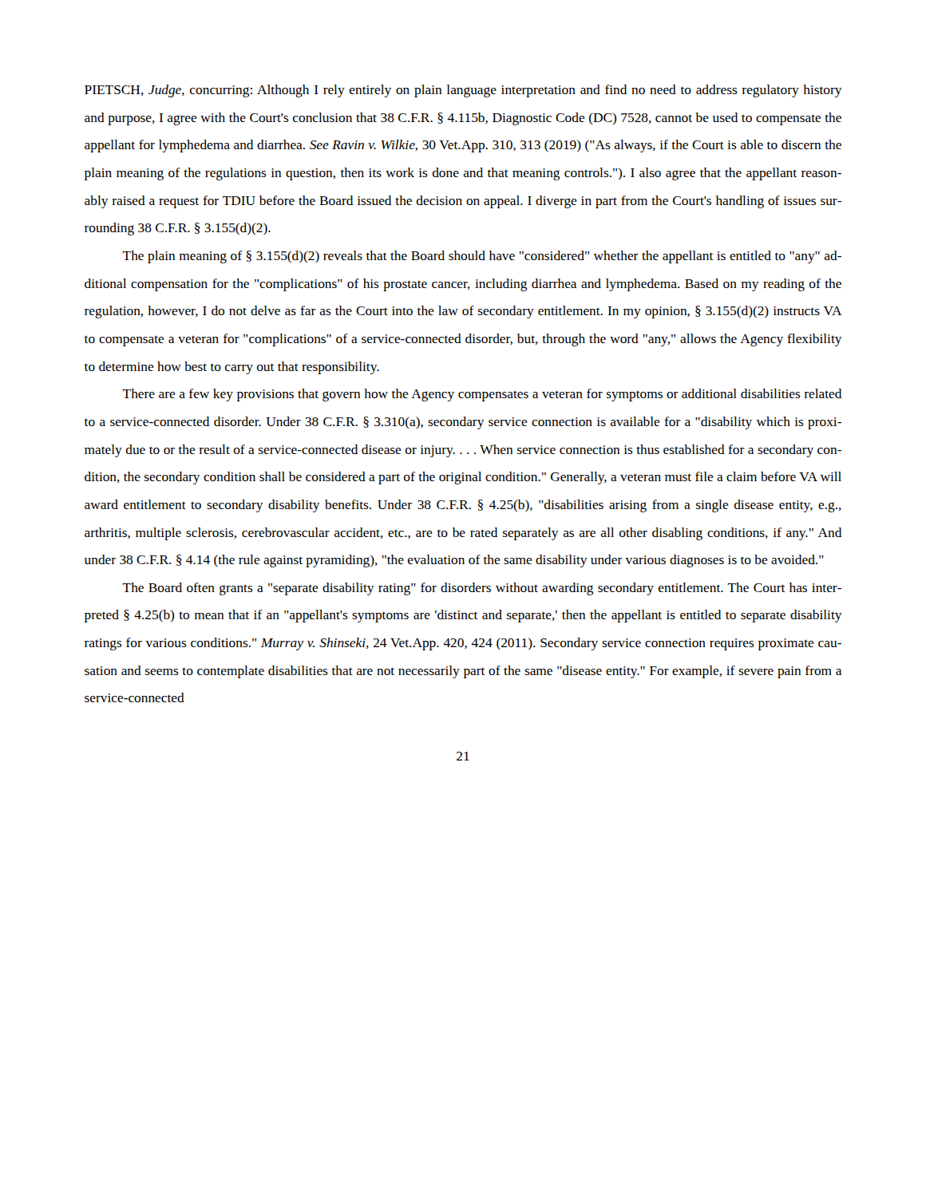PIETSCH, Judge, concurring: Although I rely entirely on plain language interpretation and find no need to address regulatory history and purpose, I agree with the Court's conclusion that 38 C.F.R. § 4.115b, Diagnostic Code (DC) 7528, cannot be used to compensate the appellant for lymphedema and diarrhea. See Ravin v. Wilkie, 30 Vet.App. 310, 313 (2019) ("As always, if the Court is able to discern the plain meaning of the regulations in question, then its work is done and that meaning controls."). I also agree that the appellant reasonably raised a request for TDIU before the Board issued the decision on appeal. I diverge in part from the Court's handling of issues surrounding 38 C.F.R. § 3.155(d)(2).
The plain meaning of § 3.155(d)(2) reveals that the Board should have "considered" whether the appellant is entitled to "any" additional compensation for the "complications" of his prostate cancer, including diarrhea and lymphedema. Based on my reading of the regulation, however, I do not delve as far as the Court into the law of secondary entitlement. In my opinion, § 3.155(d)(2) instructs VA to compensate a veteran for "complications" of a service-connected disorder, but, through the word "any," allows the Agency flexibility to determine how best to carry out that responsibility.
There are a few key provisions that govern how the Agency compensates a veteran for symptoms or additional disabilities related to a service-connected disorder. Under 38 C.F.R. § 3.310(a), secondary service connection is available for a "disability which is proximately due to or the result of a service-connected disease or injury. . . . When service connection is thus established for a secondary condition, the secondary condition shall be considered a part of the original condition." Generally, a veteran must file a claim before VA will award entitlement to secondary disability benefits. Under 38 C.F.R. § 4.25(b), "disabilities arising from a single disease entity, e.g., arthritis, multiple sclerosis, cerebrovascular accident, etc., are to be rated separately as are all other disabling conditions, if any." And under 38 C.F.R. § 4.14 (the rule against pyramiding), "the evaluation of the same disability under various diagnoses is to be avoided."
The Board often grants a "separate disability rating" for disorders without awarding secondary entitlement. The Court has interpreted § 4.25(b) to mean that if an "appellant's symptoms are 'distinct and separate,' then the appellant is entitled to separate disability ratings for various conditions." Murray v. Shinseki, 24 Vet.App. 420, 424 (2011). Secondary service connection requires proximate causation and seems to contemplate disabilities that are not necessarily part of the same "disease entity." For example, if severe pain from a service-connected
21